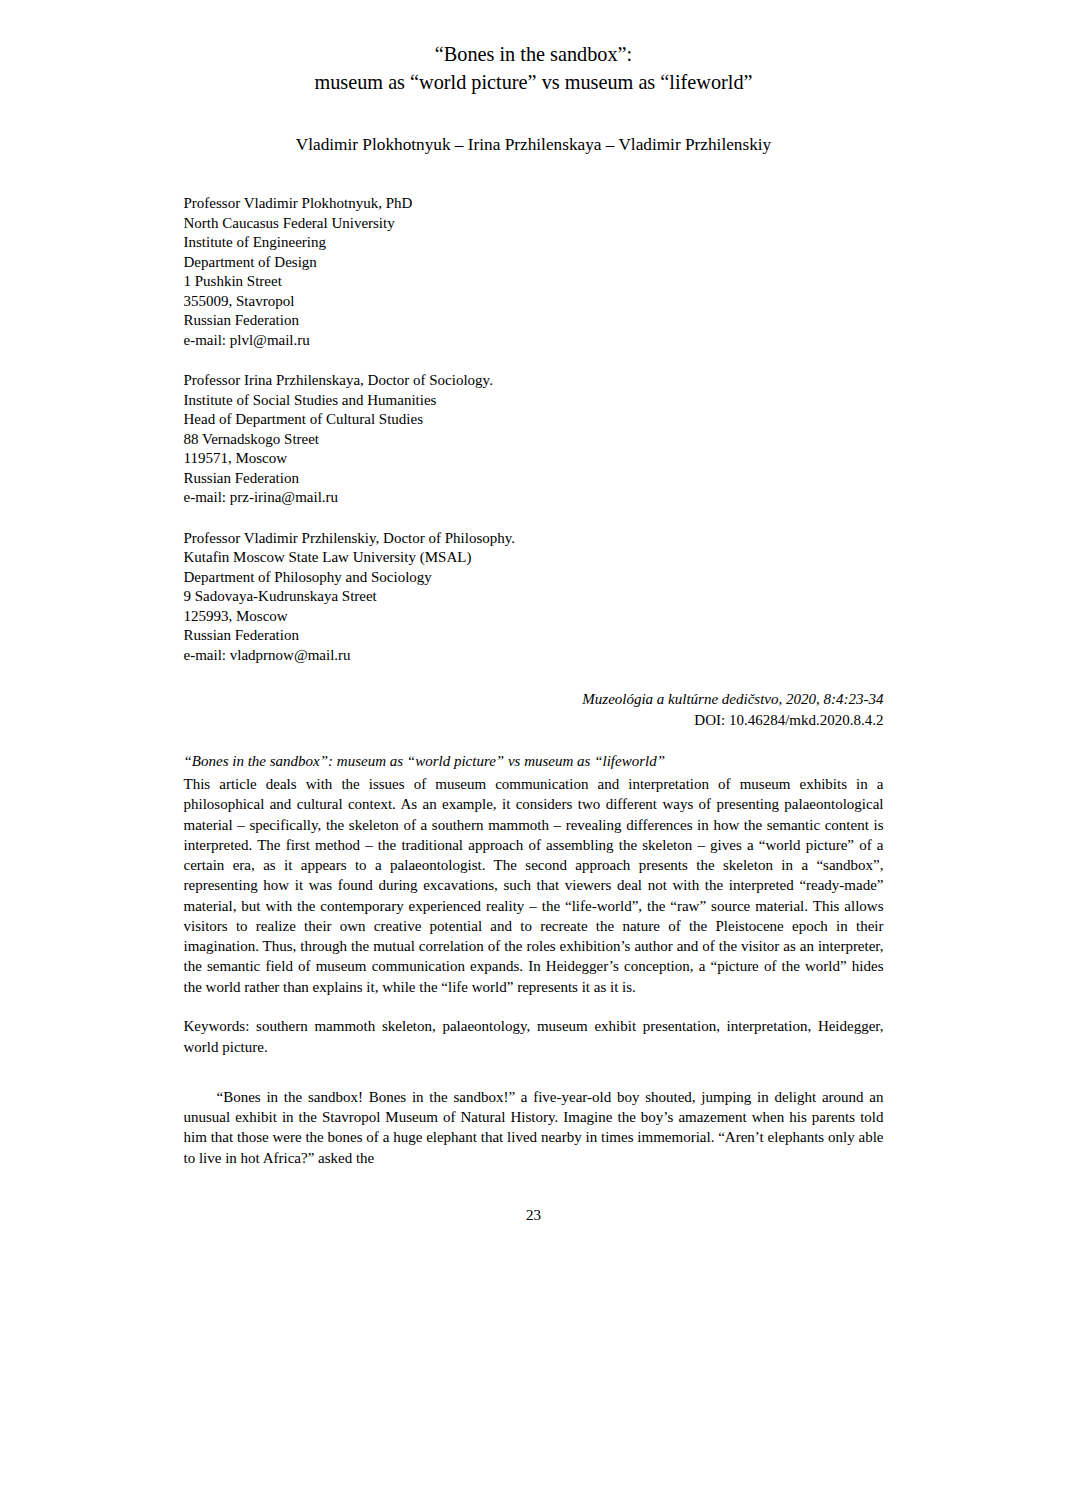“Bones in the sandbox”:
museum as “world picture” vs museum as “lifeworld”
Vladimir Plokhotnyuk – Irina Przhilenskaya – Vladimir Przhilenskiy
Professor Vladimir Plokhotnyuk, PhD
North Caucasus Federal University
Institute of Engineering
Department of Design
1 Pushkin Street
355009, Stavropol
Russian Federation
e-mail: plvl@mail.ru
Professor Irina Przhilenskaya, Doctor of Sociology.
Institute of Social Studies and Humanities
Head of Department of Cultural Studies
88 Vernadskogo Street
119571, Moscow
Russian Federation
e-mail: prz-irina@mail.ru
Professor Vladimir Przhilenskiy, Doctor of Philosophy.
Kutafin Moscow State Law University (MSAL)
Department of Philosophy and Sociology
9 Sadovaya-Kudrunskaya Street
125993, Moscow
Russian Federation
e-mail: vladprnow@mail.ru
Muzeológia a kultúrne dedičstvo, 2020, 8:4:23-34
DOI: 10.46284/mkd.2020.8.4.2
“Bones in the sandbox”: museum as “world picture” vs museum as “lifeworld”
This article deals with the issues of museum communication and interpretation of museum exhibits in a philosophical and cultural context. As an example, it considers two different ways of presenting palaeontological material – specifically, the skeleton of a southern mammoth – revealing differences in how the semantic content is interpreted. The first method – the traditional approach of assembling the skeleton – gives a “world picture” of a certain era, as it appears to a palaeontologist. The second approach presents the skeleton in a “sandbox”, representing how it was found during excavations, such that viewers deal not with the interpreted “ready-made” material, but with the contemporary experienced reality – the “life-world”, the “raw” source material. This allows visitors to realize their own creative potential and to recreate the nature of the Pleistocene epoch in their imagination. Thus, through the mutual correlation of the roles exhibition’s author and of the visitor as an interpreter, the semantic field of museum communication expands. In Heidegger’s conception, a “picture of the world” hides the world rather than explains it, while the “life world” represents it as it is.
Keywords: southern mammoth skeleton, palaeontology, museum exhibit presentation, interpretation, Heidegger, world picture.
“Bones in the sandbox! Bones in the sandbox!” a five-year-old boy shouted, jumping in delight around an unusual exhibit in the Stavropol Museum of Natural History. Imagine the boy’s amazement when his parents told him that those were the bones of a huge elephant that lived nearby in times immemorial. “Aren’t elephants only able to live in hot Africa?” asked the
23